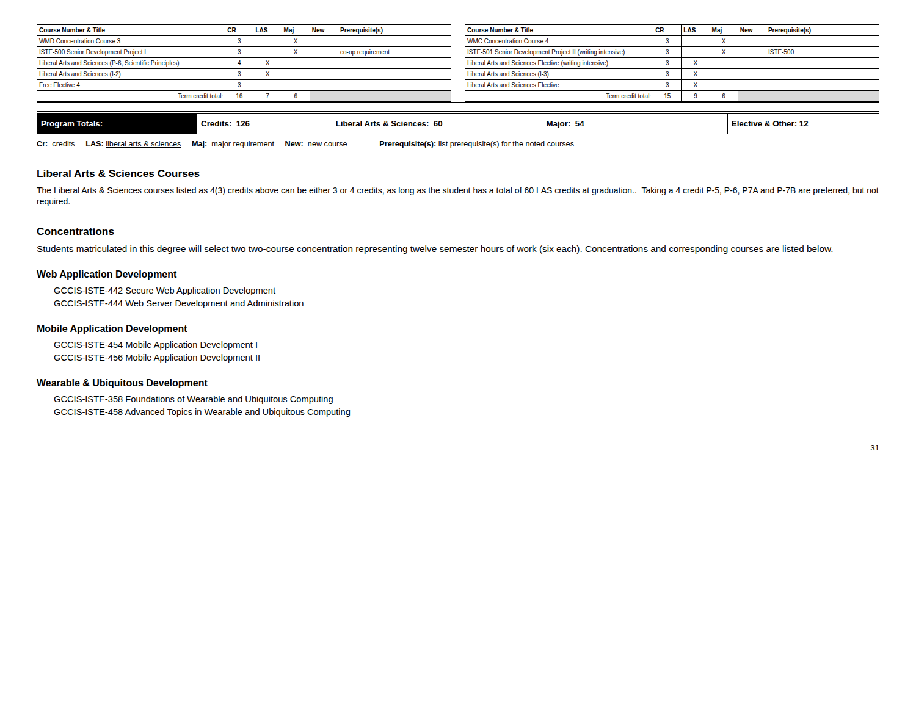| Course Number & Title | CR | LAS | Maj | New | Prerequisite(s) | | Course Number & Title | CR | LAS | Maj | New | Prerequisite(s) |
| WMD Concentration Course 3 | 3 | | X | | | | WMC Concentration Course 4 | 3 | | X | | |
| ISTE-500 Senior Development Project I | 3 | | X | | co-op requirement | | ISTE-501 Senior Development Project II (writing intensive) | 3 | | X | | ISTE-500 |
| Liberal Arts and Sciences (P-6, Scientific Principles) | 4 | X | | | | | Liberal Arts and Sciences Elective (writing intensive) | 3 | X | | | |
| Liberal Arts and Sciences (I-2) | 3 | X | | | | | Liberal Arts and Sciences (I-3) | 3 | X | | | |
| Free Elective 4 | 3 | | | | | | Liberal Arts and Sciences Elective | 3 | X | | | |
| Term credit total: | 16 | 7 | 6 | | | Term credit total: | 15 | 9 | 6 | |
| Program Totals: | Credits: 126 | Liberal Arts & Sciences: 60 | Major: 54 | Elective & Other: 12 |
Cr: credits LAS: liberal arts & sciences Maj: major requirement New: new course Prerequisite(s): list prerequisite(s) for the noted courses
Liberal Arts & Sciences Courses
The Liberal Arts & Sciences courses listed as 4(3) credits above can be either 3 or 4 credits, as long as the student has a total of 60 LAS credits at graduation.. Taking a 4 credit P-5, P-6, P7A and P-7B are preferred, but not required.
Concentrations
Students matriculated in this degree will select two two-course concentration representing twelve semester hours of work (six each). Concentrations and corresponding courses are listed below.
Web Application Development
GCCIS-ISTE-442 Secure Web Application Development
GCCIS-ISTE-444 Web Server Development and Administration
Mobile Application Development
GCCIS-ISTE-454 Mobile Application Development I
GCCIS-ISTE-456 Mobile Application Development II
Wearable & Ubiquitous Development
GCCIS-ISTE-358 Foundations of Wearable and Ubiquitous Computing
GCCIS-ISTE-458 Advanced Topics in Wearable and Ubiquitous Computing
31